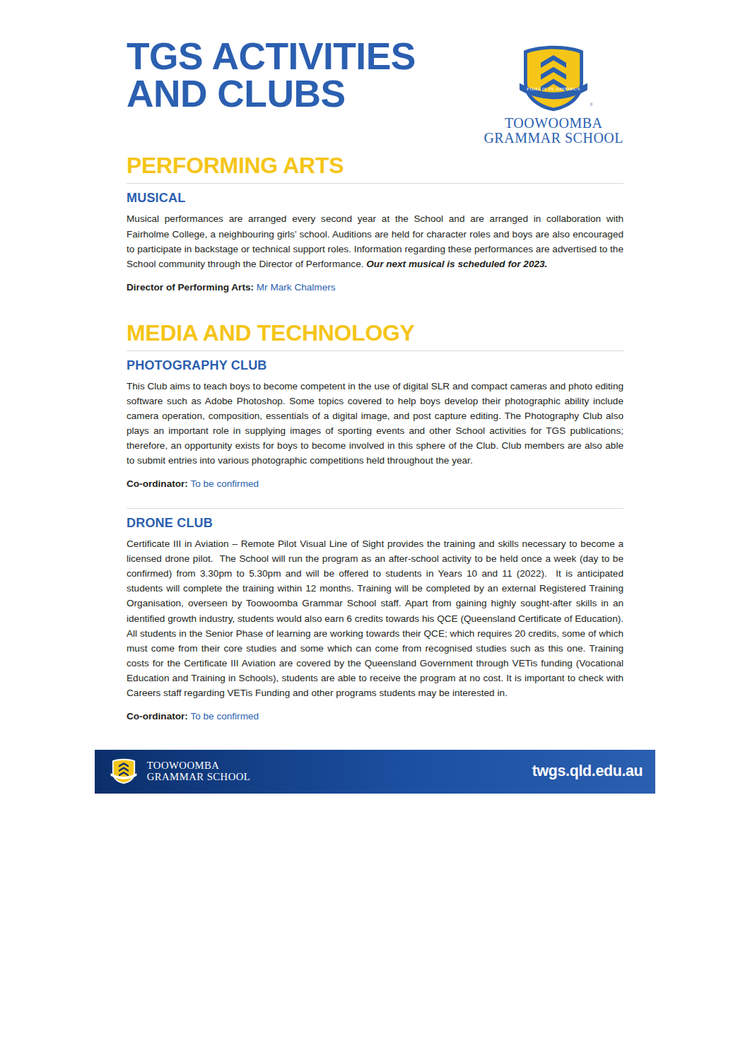TGS Activities
and Clubs
FIDELIS IN OMNIBUS ®
TOOWOOMBA
GRAMMAR SCHOOL
Performing Arts
Musical
Musical performances are arranged every second year at the School and are arranged in collaboration with Fairholme College, a neighbouring girls’ school. Auditions are held for character roles and boys are also encouraged to participate in backstage or technical support roles. Information regarding these performances are advertised to the School community through the Director of Performance. Our next musical is scheduled for 2023.
Director of Performing Arts: Mr Mark Chalmers
Media and Technology
Photography Club
This Club aims to teach boys to become competent in the use of digital SLR and compact cameras and photo editing software such as Adobe Photoshop. Some topics covered to help boys develop their photographic ability include camera operation, composition, essentials of a digital image, and post capture editing. The Photography Club also plays an important role in supplying images of sporting events and other School activities for TGS publications; therefore, an opportunity exists for boys to become involved in this sphere of the Club. Club members are also able to submit entries into various photographic competitions held throughout the year.
Co-ordinator: To be confirmed
Drone Club
Certificate III in Aviation – Remote Pilot Visual Line of Sight provides the training and skills necessary to become a licensed drone pilot. The School will run the program as an after-school activity to be held once a week (day to be confirmed) from 3.30pm to 5.30pm and will be offered to students in Years 10 and 11 (2022). It is anticipated students will complete the training within 12 months. Training will be completed by an external Registered Training Organisation, overseen by Toowoomba Grammar School staff. Apart from gaining highly sought-after skills in an identified growth industry, students would also earn 6 credits towards his QCE (Queensland Certificate of Education). All students in the Senior Phase of learning are working towards their QCE; which requires 20 credits, some of which must come from their core studies and some which can come from recognised studies such as this one. Training costs for the Certificate III Aviation are covered by the Queensland Government through VETis funding (Vocational Education and Training in Schools), students are able to receive the program at no cost. It is important to check with Careers staff regarding VETis Funding and other programs students may be interested in.
Co-ordinator: To be confirmed
TOOWOOMBA
GRAMMAR SCHOOL
twgs.qld.edu.au